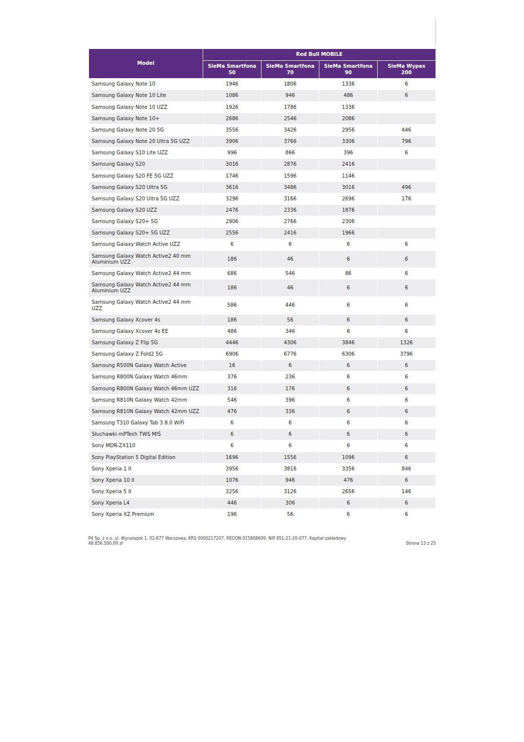| Model | Red Bull MOBILE |
| --- | --- |
| SieMa Smartfona 50 | SieMa Smartfona 70 | SieMa Smartfona 90 | SieMa Wypas 200 |
| Samsung Galaxy Note 10 | 1946 | 1806 | 1336 | 6 |
| Samsung Galaxy Note 10 Lite | 1086 | 946 | 486 | 6 |
| Samsung Galaxy Note 10 UZZ | 1926 | 1786 | 1336 | |
| Samsung Galaxy Note 10+ | 2686 | 2546 | 2086 | |
| Samsung Galaxy Note 20 5G | 3556 | 3426 | 2956 | 446 |
| Samsung Galaxy Note 20 Ultra 5G UZZ | 3906 | 3766 | 3306 | 796 |
| Samsung Galaxy S10 Lite UZZ | 996 | 866 | 396 | 6 |
| Samsung Galaxy S20 | 3016 | 2876 | 2416 | |
| Samsung Galaxy S20 FE 5G UZZ | 1746 | 1596 | 1146 | |
| Samsung Galaxy S20 Ultra 5G | 3616 | 3486 | 3016 | 496 |
| Samsung Galaxy S20 Ultra 5G UZZ | 3296 | 3166 | 2696 | 176 |
| Samsung Galaxy S20 UZZ | 2476 | 2336 | 1876 | |
| Samsung Galaxy S20+ 5G | 2906 | 2766 | 2306 | |
| Samsung Galaxy S20+ 5G UZZ | 2556 | 2416 | 1966 | |
| Samsung Galaxy Watch Active UZZ | 6 | 6 | 6 | 6 |
| Samsung Galaxy Watch Active2 40 mm Aluminium UZZ | 186 | 46 | 6 | 6 |
| Samsung Galaxy Watch Active2 44 mm | 686 | 546 | 86 | 6 |
| Samsung Galaxy Watch Active2 44 mm Aluminium UZZ | 186 | 46 | 6 | 6 |
| Samsung Galaxy Watch Active2 44 mm UZZ | 586 | 446 | 6 | 6 |
| Samsung Galaxy Xcover 4s | 186 | 56 | 6 | 6 |
| Samsung Galaxy Xcover 4s EE | 486 | 346 | 6 | 6 |
| Samsung Galaxy Z Flip 5G | 4446 | 4306 | 3846 | 1326 |
| Samsung Galaxy Z Fold2 5G | 6906 | 6776 | 6306 | 3796 |
| Samsung R500N Galaxy Watch Active | 16 | 6 | 6 | 6 |
| Samsung R800N Galaxy Watch 46mm | 376 | 236 | 6 | 6 |
| Samsung R800N Galaxy Watch 46mm UZZ | 316 | 176 | 6 | 6 |
| Samsung R810N Galaxy Watch 42mm | 546 | 396 | 6 | 6 |
| Samsung R810N Galaxy Watch 42mm UZZ | 476 | 336 | 6 | 6 |
| Samsung T310 Galaxy Tab 3 8.0 WiFi | 6 | 6 | 6 | 6 |
| Słuchawki mPTech TWS MIŚ | 6 | 6 | 6 | 6 |
| Sony MDR-ZX110 | 6 | 6 | 6 | 6 |
| Sony PlayStation 5 Digital Edition | 1696 | 1556 | 1096 | 6 |
| Sony Xperia 1 II | 3956 | 3816 | 3356 | 846 |
| Sony Xperia 10 II | 1076 | 946 | 476 | 6 |
| Sony Xperia 5 II | 3256 | 3126 | 2656 | 146 |
| Sony Xperia L4 | 446 | 306 | 6 | 6 |
| Sony Xperia XZ Premium | 196 | 56 | 6 | 6 |
P4 Sp. z o.o. ul. Wynalazek 1, 02-677 Warszawa, KRS 0000217207, REGON 015808609, NIP 951-21-20-077, Kapitał zakładowy 48.856.500,00 zł
Strona 13 z 25